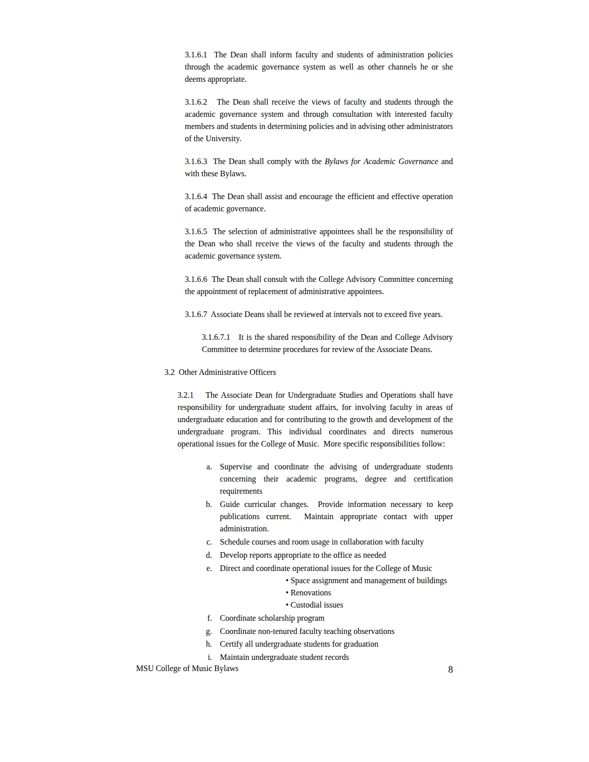3.1.6.1 The Dean shall inform faculty and students of administration policies through the academic governance system as well as other channels he or she deems appropriate.
3.1.6.2 The Dean shall receive the views of faculty and students through the academic governance system and through consultation with interested faculty members and students in determining policies and in advising other administrators of the University.
3.1.6.3 The Dean shall comply with the Bylaws for Academic Governance and with these Bylaws.
3.1.6.4 The Dean shall assist and encourage the efficient and effective operation of academic governance.
3.1.6.5 The selection of administrative appointees shall be the responsibility of the Dean who shall receive the views of the faculty and students through the academic governance system.
3.1.6.6 The Dean shall consult with the College Advisory Committee concerning the appointment of replacement of administrative appointees.
3.1.6.7 Associate Deans shall be reviewed at intervals not to exceed five years.
3.1.6.7.1 It is the shared responsibility of the Dean and College Advisory Committee to determine procedures for review of the Associate Deans.
3.2 Other Administrative Officers
3.2.1 The Associate Dean for Undergraduate Studies and Operations shall have responsibility for undergraduate student affairs, for involving faculty in areas of undergraduate education and for contributing to the growth and development of the undergraduate program. This individual coordinates and directs numerous operational issues for the College of Music. More specific responsibilities follow:
Supervise and coordinate the advising of undergraduate students concerning their academic programs, degree and certification requirements
Guide curricular changes. Provide information necessary to keep publications current. Maintain appropriate contact with upper administration.
Schedule courses and room usage in collaboration with faculty
Develop reports appropriate to the office as needed
Direct and coordinate operational issues for the College of Music
Space assignment and management of buildings
Renovations
Custodial issues
Coordinate scholarship program
Coordinate non-tenured faculty teaching observations
Certify all undergraduate students for graduation
Maintain undergraduate student records
MSU College of Music Bylaws 8